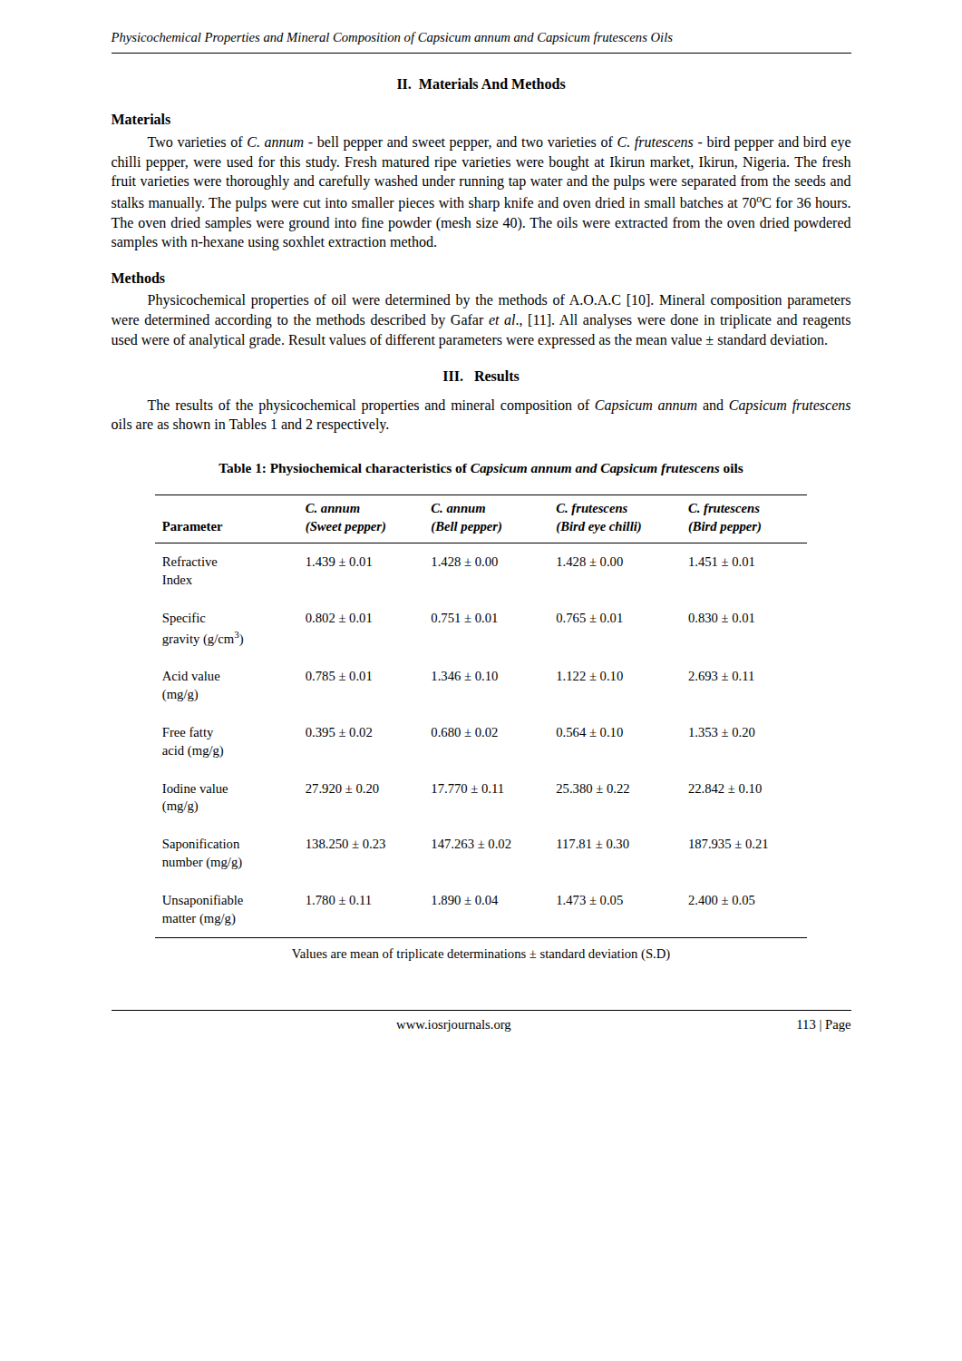Physicochemical Properties and Mineral Composition of Capsicum annum and Capsicum frutescens Oils
II. Materials And Methods
Materials
Two varieties of C. annum - bell pepper and sweet pepper, and two varieties of C. frutescens - bird pepper and bird eye chilli pepper, were used for this study. Fresh matured ripe varieties were bought at Ikirun market, Ikirun, Nigeria. The fresh fruit varieties were thoroughly and carefully washed under running tap water and the pulps were separated from the seeds and stalks manually. The pulps were cut into smaller pieces with sharp knife and oven dried in small batches at 70oC for 36 hours. The oven dried samples were ground into fine powder (mesh size 40). The oils were extracted from the oven dried powdered samples with n-hexane using soxhlet extraction method.
Methods
Physicochemical properties of oil were determined by the methods of A.O.A.C [10]. Mineral composition parameters were determined according to the methods described by Gafar et al., [11]. All analyses were done in triplicate and reagents used were of analytical grade. Result values of different parameters were expressed as the mean value ± standard deviation.
III. Results
The results of the physicochemical properties and mineral composition of Capsicum annum and Capsicum frutescens oils are as shown in Tables 1 and 2 respectively.
Table 1: Physiochemical characteristics of Capsicum annum and Capsicum frutescens oils
| Parameter | C. annum (Sweet pepper) | C. annum (Bell pepper) | C. frutescens (Bird eye chilli) | C. frutescens (Bird pepper) |
| --- | --- | --- | --- | --- |
| Refractive Index | 1.439 ± 0.01 | 1.428 ± 0.00 | 1.428 ± 0.00 | 1.451 ± 0.01 |
| Specific gravity (g/cm 3 ) | 0.802 ± 0.01 | 0.751 ± 0.01 | 0.765 ± 0.01 | 0.830 ± 0.01 |
| Acid value (mg/g) | 0.785 ± 0.01 | 1.346 ± 0.10 | 1.122 ± 0.10 | 2.693 ± 0.11 |
| Free fatty acid (mg/g) | 0.395 ± 0.02 | 0.680 ± 0.02 | 0.564 ± 0.10 | 1.353 ± 0.20 |
| Iodine value (mg/g) | 27.920 ± 0.20 | 17.770 ± 0.11 | 25.380 ± 0.22 | 22.842 ± 0.10 |
| Saponification number (mg/g) | 138.250 ± 0.23 | 147.263 ± 0.02 | 117.81 ± 0.30 | 187.935 ± 0.21 |
| Unsaponifiable matter (mg/g) | 1.780 ± 0.11 | 1.890 ± 0.04 | 1.473 ± 0.05 | 2.400 ± 0.05 |
Values are mean of triplicate determinations ± standard deviation (S.D)
www.iosrjournals.org
113 | Page